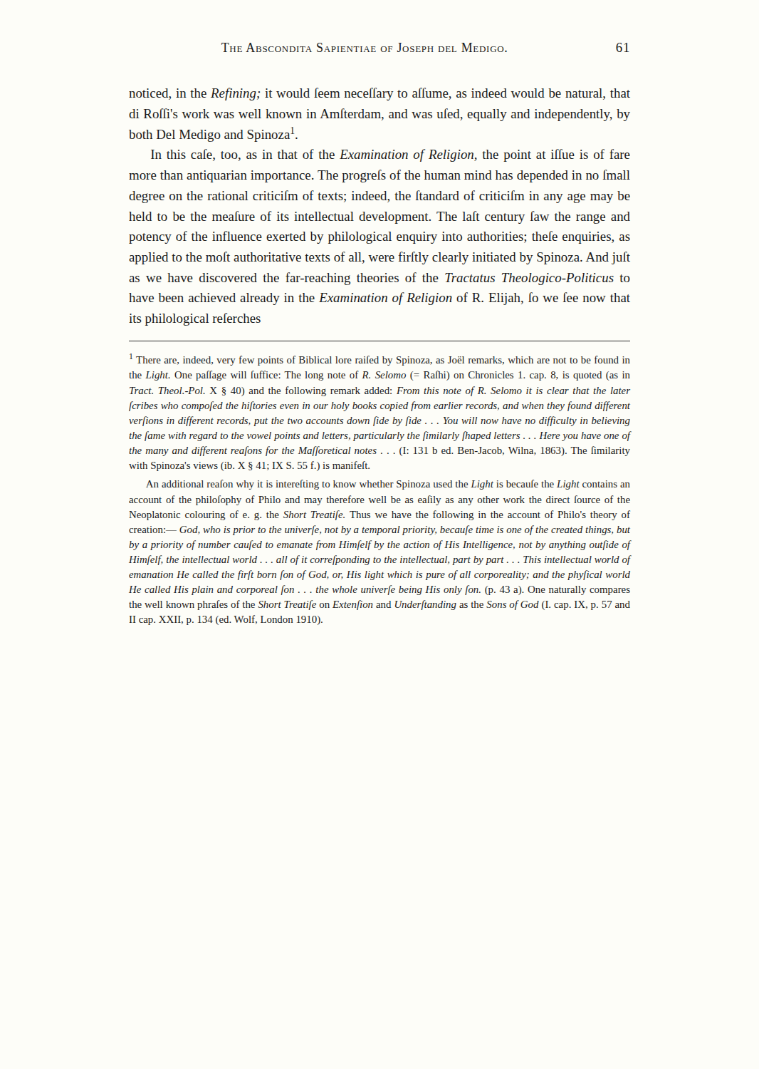The Abscondita Sapientiae of Joseph del Medigo. 61
noticed, in the Refining; it would ſeem neceſſary to aſſume, as indeed would be natural, that di Roſſi's work was well known in Amſterdam, and was uſed, equally and independently, by both Del Medigo and Spinoza1.
In this caſe, too, as in that of the Examination of Religion, the point at iſſue is of fare more than antiquarian importance. The progreſs of the human mind has depended in no ſmall degree on the rational criticiſm of texts; indeed, the ſtandard of criticiſm in any age may be held to be the meaſure of its intellectual development. The laſt century ſaw the range and potency of the influence exerted by philological enquiry into authorities; theſe enquiries, as applied to the moſt authoritative texts of all, were firſtly clearly initiated by Spinoza. And juſt as we have discovered the far-reaching theories of the Tractatus Theologico-Politicus to have been achieved already in the Examination of Religion of R. Elijah, ſo we ſee now that its philological reſerches
1 There are, indeed, very few points of Biblical lore raiſed by Spinoza, as Joël remarks, which are not to be found in the Light. One paſſage will ſuffice: The long note of R. Selomo (= Raſhi) on Chronicles 1. cap. 8, is quoted (as in Tract. Theol.-Pol. X § 40) and the following remark added: From this note of R. Selomo it is clear that the later ſcribes who compoſed the hiſtories even in our holy books copied from earlier records, and when they found different verſions in different records, put the two accounts down ſide by ſide . . . You will now have no difficulty in believing the ſame with regard to the vowel points and letters, particularly the ſimilarly ſhaped letters . . . Here you have one of the many and different reaſons for the Maſſoretical notes . . . (I: 131 b ed. Ben-Jacob, Wilna, 1863). The ſimilarity with Spinoza's views (ib. X § 41; IX S. 55 f.) is manifeſt.
An additional reaſon why it is intereſting to know whether Spinoza used the Light is becauſe the Light contains an account of the philoſophy of Philo and may therefore well be as eaſily as any other work the direct ſource of the Neoplatonic colouring of e. g. the Short Treatiſe. Thus we have the following in the account of Philo's theory of creation:— God, who is prior to the univerſe, not by a temporal priority, becauſe time is one of the created things, but by a priority of number cauſed to emanate from Himſelf by the action of His Intelligence, not by anything outſide of Himſelf, the intellectual world . . . all of it correſponding to the intellectual, part by part . . . This intellectual world of emanation He called the firſt born ſon of God, or, His light which is pure of all corporeality; and the phyſical world He called His plain and corporeal ſon . . . the whole univerſe being His only ſon. (p. 43 a). One naturally compares the well known phraſes of the Short Treatiſe on Extenſion and Underſtanding as the Sons of God (I. cap. IX, p. 57 and II cap. XXII, p. 134 (ed. Wolf, London 1910).